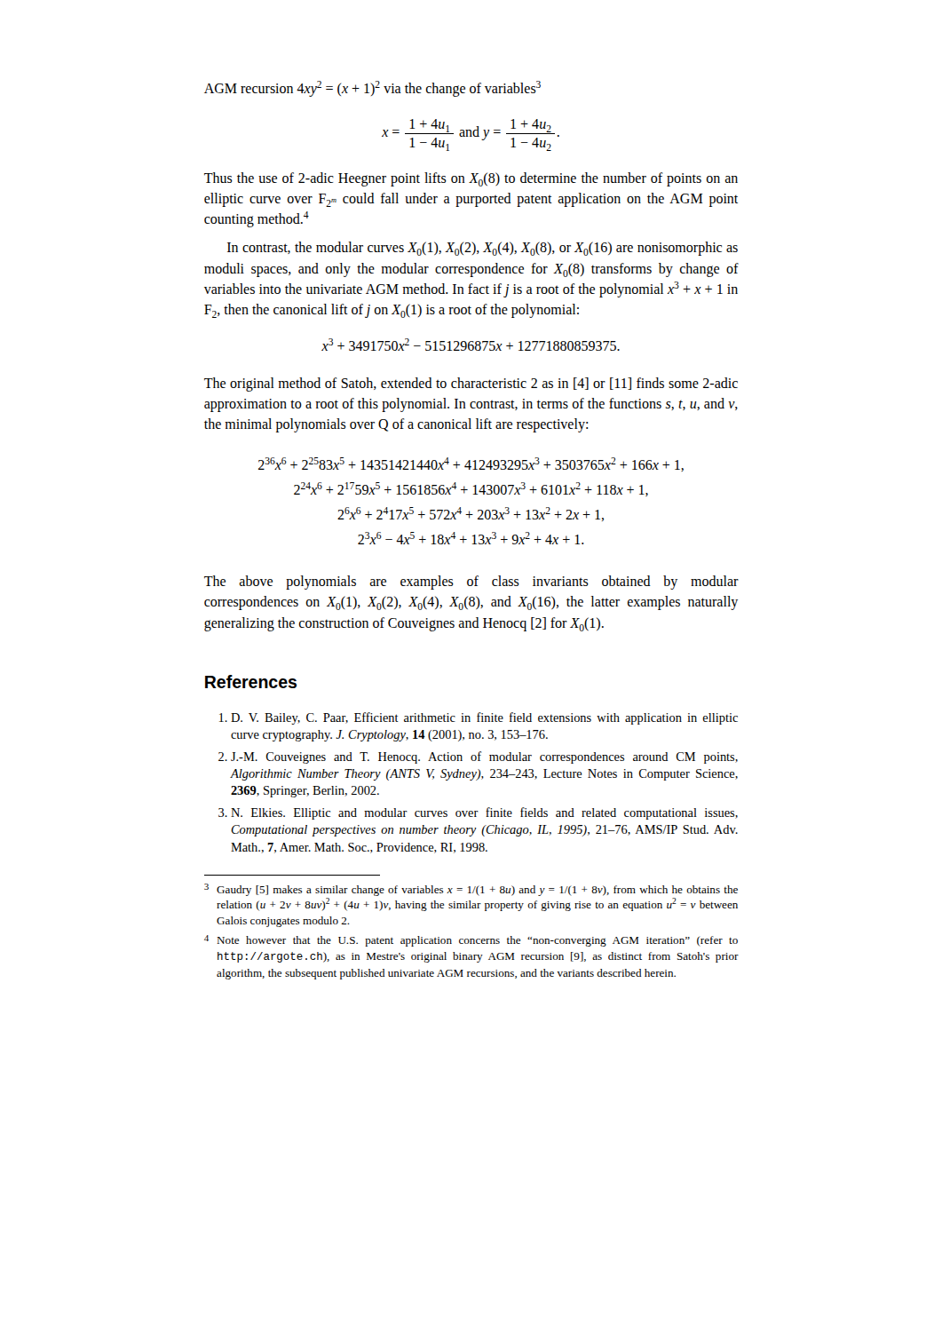AGM recursion 4xy2 = (x + 1)2 via the change of variables3
x = 1 + 4u11 − 4u1 and y = 1 + 4u21 − 4u2.
Thus the use of 2-adic Heegner point lifts on X0(8) to determine the number of points on an elliptic curve over F2m could fall under a purported patent application on the AGM point counting method.4
In contrast, the modular curves X0(1), X0(2), X0(4), X0(8), or X0(16) are nonisomorphic as moduli spaces, and only the modular correspondence for X0(8) transforms by change of variables into the univariate AGM method. In fact if j is a root of the polynomial x3 + x + 1 in F2, then the canonical lift of j on X0(1) is a root of the polynomial:
x3 + 3491750x2 − 5151296875x + 12771880859375.
The original method of Satoh, extended to characteristic 2 as in [4] or [11] finds some 2-adic approximation to a root of this polynomial. In contrast, in terms of the functions s, t, u, and v, the minimal polynomials over Q of a canonical lift are respectively:
236x6 + 22583x5 + 14351421440x4 + 412493295x3 + 3503765x2 + 166x + 1,
224x6 + 21759x5 + 1561856x4 + 143007x3 + 6101x2 + 118x + 1,
26x6 + 2417x5 + 572x4 + 203x3 + 13x2 + 2x + 1,
23x6 − 4x5 + 18x4 + 13x3 + 9x2 + 4x + 1.
The above polynomials are examples of class invariants obtained by modular correspondences on X0(1), X0(2), X0(4), X0(8), and X0(16), the latter examples naturally generalizing the construction of Couveignes and Henocq [2] for X0(1).
References
D. V. Bailey, C. Paar, Efficient arithmetic in finite field extensions with application in elliptic curve cryptography. J. Cryptology, 14 (2001), no. 3, 153–176.
J.-M. Couveignes and T. Henocq. Action of modular correspondences around CM points, Algorithmic Number Theory (ANTS V, Sydney), 234–243, Lecture Notes in Computer Science, 2369, Springer, Berlin, 2002.
N. Elkies. Elliptic and modular curves over finite fields and related computational issues, Computational perspectives on number theory (Chicago, IL, 1995), 21–76, AMS/IP Stud. Adv. Math., 7, Amer. Math. Soc., Providence, RI, 1998.
3 Gaudry [5] makes a similar change of variables x = 1/(1 + 8u) and y = 1/(1 + 8v), from which he obtains the relation (u + 2v + 8uv)2 + (4u + 1)v, having the similar property of giving rise to an equation u2 = v between Galois conjugates modulo 2.
4 Note however that the U.S. patent application concerns the “non-converging AGM iteration” (refer to http://argote.ch), as in Mestre's original binary AGM recursion [9], as distinct from Satoh's prior algorithm, the subsequent published univariate AGM recursions, and the variants described herein.